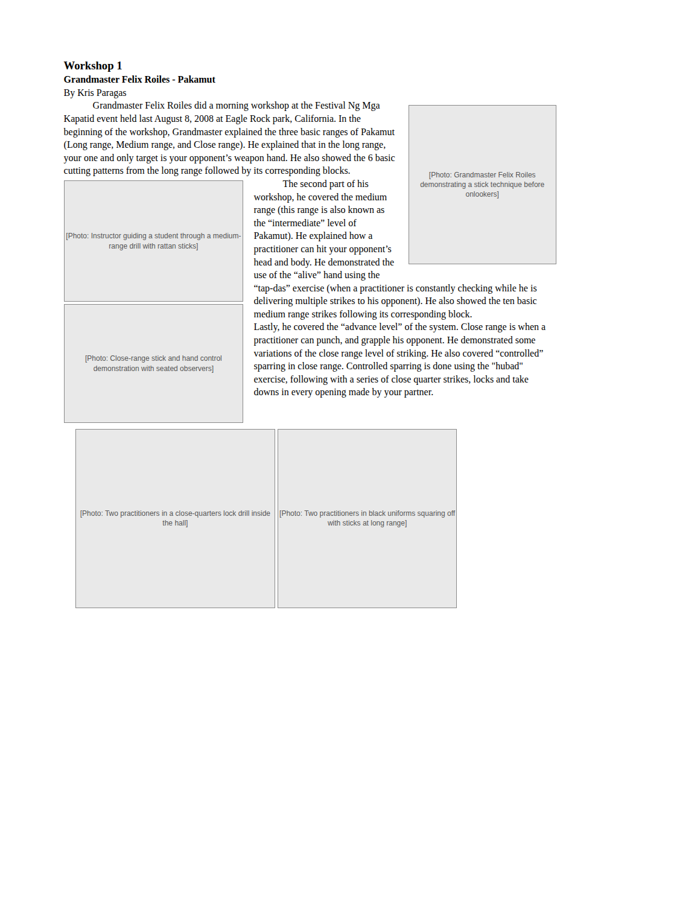Workshop 1
Grandmaster Felix Roiles - Pakamut
By Kris Paragas
[Photo: Grandmaster Felix Roiles demonstrating a stick technique before onlookers]
Grandmaster Felix Roiles did a morning workshop at the Festival Ng Mga Kapatid event held last August 8, 2008 at Eagle Rock park, California. In the beginning of the workshop, Grandmaster explained the three basic ranges of Pakamut (Long range, Medium range, and Close range). He explained that in the long range, your one and only target is your opponent’s weapon hand. He also showed the 6 basic cutting patterns from the long range followed by its corresponding blocks.
[Photo: Instructor guiding a student through a medium-range drill with rattan sticks]
[Photo: Close-range stick and hand control demonstration with seated observers]
The second part of his workshop, he covered the medium range (this range is also known as the “intermediate” level of Pakamut). He explained how a practitioner can hit your opponent’s head and body. He demonstrated the use of the “alive” hand using the “tap-das” exercise (when a practitioner is constantly checking while he is delivering multiple strikes to his opponent). He also showed the ten basic medium range strikes following its corresponding block.
Lastly, he covered the “advance level” of the system. Close range is when a practitioner can punch, and grapple his opponent. He demonstrated some variations of the close range level of striking. He also covered “controlled” sparring in close range. Controlled sparring is done using the "hubad" exercise, following with a series of close quarter strikes, locks and take downs in every opening made by your partner.
[Photo: Two practitioners in a close-quarters lock drill inside the hall]
[Photo: Two practitioners in black uniforms squaring off with sticks at long range]